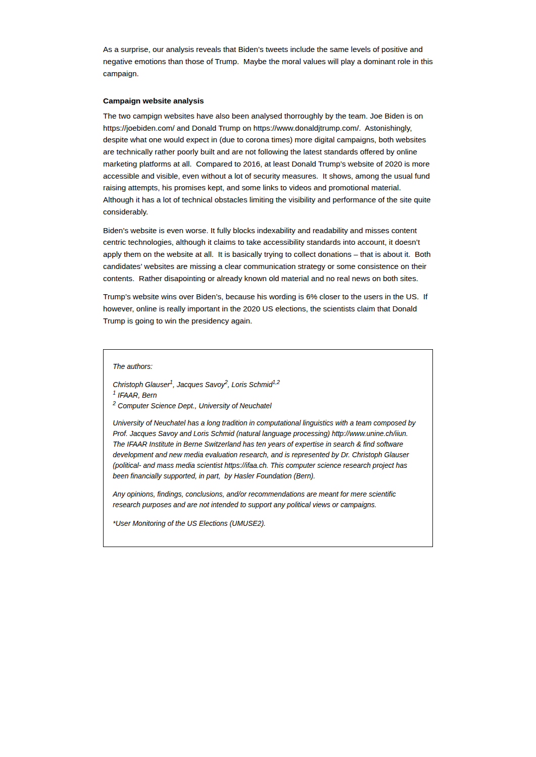As a surprise, our analysis reveals that Biden’s tweets include the same levels of positive and negative emotions than those of Trump. Maybe the moral values will play a dominant role in this campaign.
Campaign website analysis
The two campign websites have also been analysed thorroughly by the team. Joe Biden is on https://joebiden.com/ and Donald Trump on https://www.donaldjtrump.com/. Astonishingly, despite what one would expect in (due to corona times) more digital campaigns, both websites are technically rather poorly built and are not following the latest standards offered by online marketing platforms at all. Compared to 2016, at least Donald Trump’s website of 2020 is more accessible and visible, even without a lot of security measures. It shows, among the usual fund raising attempts, his promises kept, and some links to videos and promotional material. Although it has a lot of technical obstacles limiting the visibility and performance of the site quite considerably.
Biden’s website is even worse. It fully blocks indexability and readability and misses content centric technologies, although it claims to take accessibility standards into account, it doesn’t apply them on the website at all. It is basically trying to collect donations – that is about it. Both candidates’ websites are missing a clear communication strategy or some consistence on their contents. Rather disapointing or already known old material and no real news on both sites.
Trump’s website wins over Biden’s, because his wording is 6% closer to the users in the US. If however, online is really important in the 2020 US elections, the scientists claim that Donald Trump is going to win the presidency again.
The authors:
Christoph Glauser1, Jacques Savoy2, Loris Schmid1,2
1 IFAAR, Bern
2 Computer Science Dept., University of Neuchatel
University of Neuchatel has a long tradition in computational linguistics with a team composed by Prof. Jacques Savoy and Loris Schmid (natural language processing) http://www.unine.ch/iiun. The IFAAR Institute in Berne Switzerland has ten years of expertise in search & find software development and new media evaluation research, and is represented by Dr. Christoph Glauser (political- and mass media scientist https://ifaa.ch. This computer science research project has been financially supported, in part, by Hasler Foundation (Bern).
Any opinions, findings, conclusions, and/or recommendations are meant for mere scientific research purposes and are not intended to support any political views or campaigns.
*User Monitoring of the US Elections (UMUSE2).